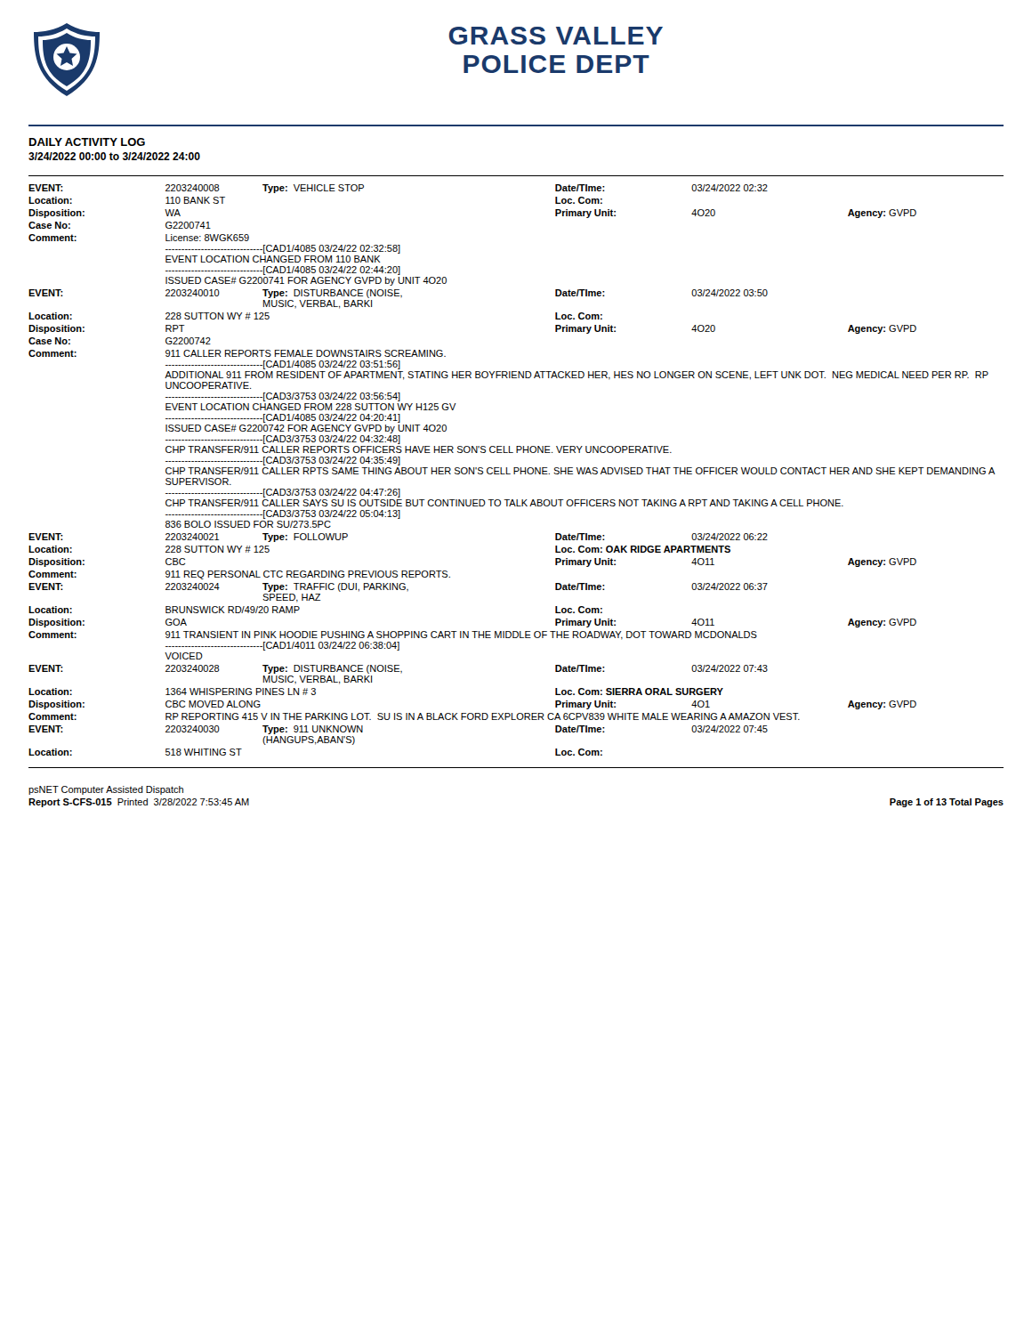GRASS VALLEY
POLICE DEPT
DAILY ACTIVITY LOG
3/24/2022 00:00 to 3/24/2022 24:00
| EVENT: | 2203240008 | Type: VEHICLE STOP | Date/TIme: | 03/24/2022 02:32 |
| Location: | 110 BANK ST | Loc. Com: | |
| Disposition: | WA | Primary Unit: | 4O20 | Agency: GVPD |
| Case No: | G2200741 |
| Comment: | License: 8WGK659 ------------------------------[CAD1/4085 03/24/22 02:32:58] EVENT LOCATION CHANGED FROM 110 BANK ------------------------------[CAD1/4085 03/24/22 02:44:20] ISSUED CASE# G2200741 FOR AGENCY GVPD by UNIT 4O20 |
| EVENT: | 2203240010 | Type: DISTURBANCE (NOISE, MUSIC, VERBAL, BARKI | Date/TIme: | 03/24/2022 03:50 |
| Location: | 228 SUTTON WY # 125 | Loc. Com: | |
| Disposition: | RPT | Primary Unit: | 4O20 | Agency: GVPD |
| Case No: | G2200742 |
| Comment: | 911 CALLER REPORTS FEMALE DOWNSTAIRS SCREAMING. ------------------------------[CAD1/4085 03/24/22 03:51:56] ADDITIONAL 911 FROM RESIDENT OF APARTMENT, STATING HER BOYFRIEND ATTACKED HER, HES NO LONGER ON SCENE, LEFT UNK DOT. NEG MEDICAL NEED PER RP. RP UNCOOPERATIVE. ------------------------------[CAD3/3753 03/24/22 03:56:54] EVENT LOCATION CHANGED FROM 228 SUTTON WY H125 GV ------------------------------[CAD1/4085 03/24/22 04:20:41] ISSUED CASE# G2200742 FOR AGENCY GVPD by UNIT 4O20 ------------------------------[CAD3/3753 03/24/22 04:32:48] CHP TRANSFER/911 CALLER REPORTS OFFICERS HAVE HER SON'S CELL PHONE. VERY UNCOOPERATIVE. ------------------------------[CAD3/3753 03/24/22 04:35:49] CHP TRANSFER/911 CALLER RPTS SAME THING ABOUT HER SON'S CELL PHONE. SHE WAS ADVISED THAT THE OFFICER WOULD CONTACT HER AND SHE KEPT DEMANDING A SUPERVISOR. ------------------------------[CAD3/3753 03/24/22 04:47:26] CHP TRANSFER/911 CALLER SAYS SU IS OUTSIDE BUT CONTINUED TO TALK ABOUT OFFICERS NOT TAKING A RPT AND TAKING A CELL PHONE. ------------------------------[CAD3/3753 03/24/22 05:04:13] 836 BOLO ISSUED FOR SU/273.5PC |
| EVENT: | 2203240021 | Type: FOLLOWUP | Date/TIme: | 03/24/2022 06:22 |
| Location: | 228 SUTTON WY # 125 | Loc. Com: OAK RIDGE APARTMENTS | |
| Disposition: | CBC | Primary Unit: | 4O11 | Agency: GVPD |
| Comment: | 911 REQ PERSONAL CTC REGARDING PREVIOUS REPORTS. |
| EVENT: | 2203240024 | Type: TRAFFIC (DUI, PARKING, SPEED, HAZ | Date/TIme: | 03/24/2022 06:37 |
| Location: | BRUNSWICK RD/49/20 RAMP | Loc. Com: | |
| Disposition: | GOA | Primary Unit: | 4O11 | Agency: GVPD |
| Comment: | 911 TRANSIENT IN PINK HOODIE PUSHING A SHOPPING CART IN THE MIDDLE OF THE ROADWAY, DOT TOWARD MCDONALDS ------------------------------[CAD1/4011 03/24/22 06:38:04] VOICED |
| EVENT: | 2203240028 | Type: DISTURBANCE (NOISE, MUSIC, VERBAL, BARKI | Date/TIme: | 03/24/2022 07:43 |
| Location: | 1364 WHISPERING PINES LN # 3 | Loc. Com: SIERRA ORAL SURGERY | |
| Disposition: | CBC MOVED ALONG | Primary Unit: | 4O1 | Agency: GVPD |
| Comment: | RP REPORTING 415 V IN THE PARKING LOT. SU IS IN A BLACK FORD EXPLORER CA 6CPV839 WHITE MALE WEARING A AMAZON VEST. |
| EVENT: | 2203240030 | Type: 911 UNKNOWN (HANGUPS,ABAN'S) | Date/TIme: | 03/24/2022 07:45 |
| Location: | 518 WHITING ST | Loc. Com: | |
psNET Computer Assisted Dispatch
Report S-CFS-015 Printed 3/28/2022 7:53:45 AM Page 1 of 13 Total Pages